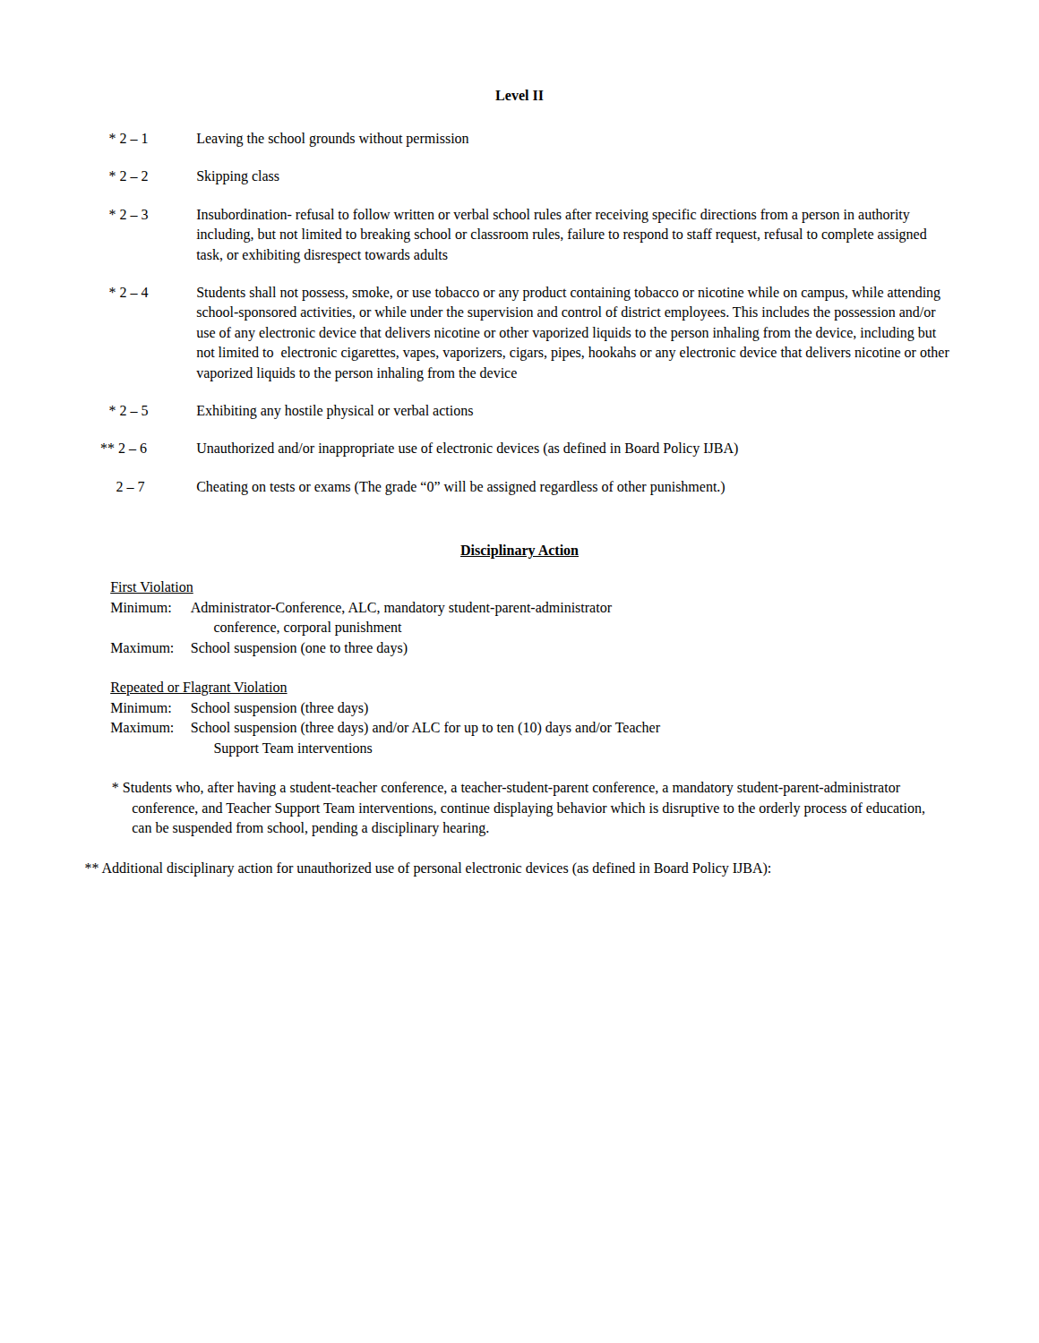Level II
| * 2 – 1 | Leaving the school grounds without permission |
| * 2 – 2 | Skipping class |
| * 2 – 3 | Insubordination- refusal to follow written or verbal school rules after receiving specific directions from a person in authority including, but not limited to breaking school or classroom rules, failure to respond to staff request, refusal to complete assigned task, or exhibiting disrespect towards adults |
| * 2 – 4 | Students shall not possess, smoke, or use tobacco or any product containing tobacco or nicotine while on campus, while attending school-sponsored activities, or while under the supervision and control of district employees. This includes the possession and/or use of any electronic device that delivers nicotine or other vaporized liquids to the person inhaling from the device, including but not limited to electronic cigarettes, vapes, vaporizers, cigars, pipes, hookahs or any electronic device that delivers nicotine or other vaporized liquids to the person inhaling from the device |
| * 2 – 5 | Exhibiting any hostile physical or verbal actions |
| ** 2 – 6 | Unauthorized and/or inappropriate use of electronic devices (as defined in Board Policy IJBA) |
| 2 – 7 | Cheating on tests or exams (The grade “0” will be assigned regardless of other punishment.) |
Disciplinary Action
First Violation
| Minimum: | Administrator-Conference, ALC, mandatory student-parent-administrator conference, corporal punishment |
| Maximum: | School suspension (one to three days) |
Repeated or Flagrant Violation
| Minimum: | School suspension (three days) |
| Maximum: | School suspension (three days) and/or ALC for up to ten (10) days and/or Teacher Support Team interventions |
* Students who, after having a student-teacher conference, a teacher-student-parent conference, a mandatory student-parent-administrator conference, and Teacher Support Team interventions, continue displaying behavior which is disruptive to the orderly process of education, can be suspended from school, pending a disciplinary hearing.
** Additional disciplinary action for unauthorized use of personal electronic devices (as defined in Board Policy IJBA):